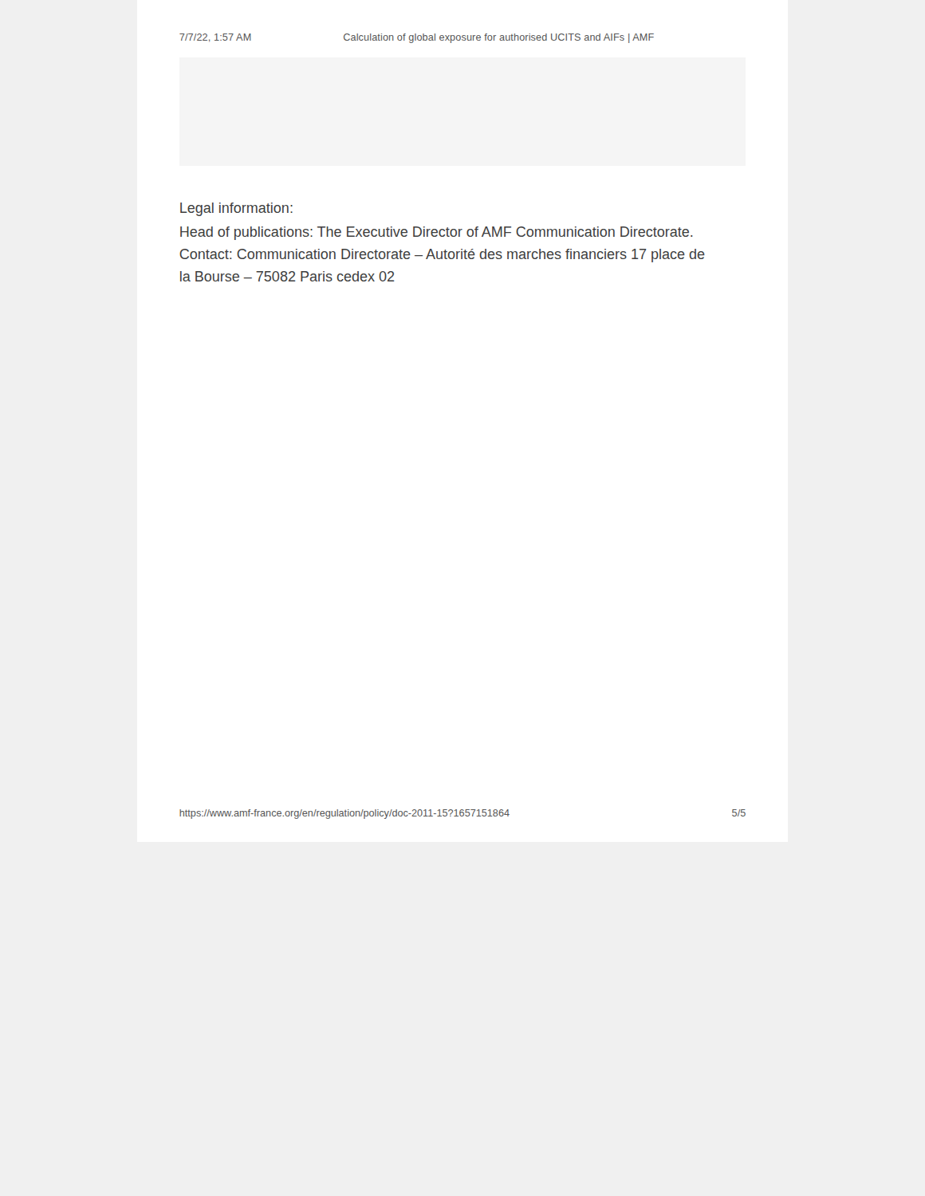7/7/22, 1:57 AM Calculation of global exposure for authorised UCITS and AIFs | AMF
Legal information:
Head of publications: The Executive Director of AMF Communication Directorate. Contact: Communication Directorate – Autorité des marches financiers 17 place de la Bourse – 75082 Paris cedex 02
https://www.amf-france.org/en/regulation/policy/doc-2011-15?1657151864 5/5